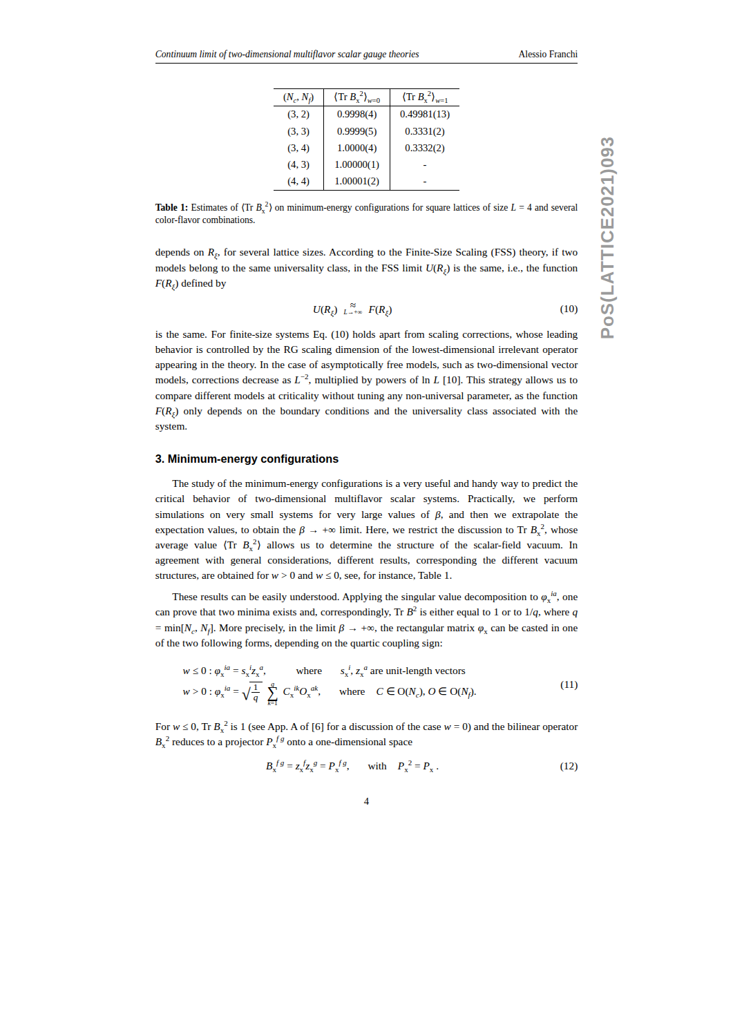Continuum limit of two-dimensional multiflavor scalar gauge theories Alessio Franchi
PoS(LATTICE2021)093
| ( N c , N f ) | ⟨Tr B x 2 ⟩ w =0 | ⟨Tr B x 2 ⟩ w =1 |
| --- | --- | --- |
| (3, 2) | 0.9998(4) | 0.49981(13) |
| (3, 3) | 0.9999(5) | 0.3331(2) |
| (3, 4) | 1.0000(4) | 0.3332(2) |
| (4, 3) | 1.00000(1) | - |
| (4, 4) | 1.00001(2) | - |
Table 1: Estimates of ⟨Tr Bx2⟩ on minimum-energy configurations for square lattices of size L = 4 and several color-flavor combinations.
depends on Rξ, for several lattice sizes. According to the Finite-Size Scaling (FSS) theory, if two models belong to the same universality class, in the FSS limit U(Rξ) is the same, i.e., the function F(Rξ) defined by
U(Rξ) ≈L→+∞ F(Rξ)
(10)
is the same. For finite-size systems Eq. (10) holds apart from scaling corrections, whose leading behavior is controlled by the RG scaling dimension of the lowest-dimensional irrelevant operator appearing in the theory. In the case of asymptotically free models, such as two-dimensional vector models, corrections decrease as L−2, multiplied by powers of ln L [10]. This strategy allows us to compare different models at criticality without tuning any non-universal parameter, as the function F(Rξ) only depends on the boundary conditions and the universality class associated with the system.
3. Minimum-energy configurations
The study of the minimum-energy configurations is a very useful and handy way to predict the critical behavior of two-dimensional multiflavor scalar systems. Practically, we perform simulations on very small systems for very large values of β, and then we extrapolate the expectation values, to obtain the β → +∞ limit. Here, we restrict the discussion to Tr Bx2, whose average value ⟨Tr Bx2⟩ allows us to determine the structure of the scalar-field vacuum. In agreement with general considerations, different results, corresponding the different vacuum structures, are obtained for w > 0 and w ≤ 0, see, for instance, Table 1.
These results can be easily understood. Applying the singular value decomposition to φxia, one can prove that two minima exists and, correspondingly, Tr B2 is either equal to 1 or to 1/q, where q = min[Nc, Nf]. More precisely, in the limit β → +∞, the rectangular matrix φx can be casted in one of the two following forms, depending on the quartic coupling sign:
w ≤ 0 : φxia = sxizxa, where sxi, zxa are unit-length vectors w > 0 : φxia = √1 q q∑k=1 CxikOxak, where C ∈ O(Nc), O ∈ O(Nf).
(11)
For w ≤ 0, Tr Bx2 is 1 (see App. A of [6] for a discussion of the case w = 0) and the bilinear operator Bx2 reduces to a projector Pxf g onto a one-dimensional space
Bxf g = zxfzxg = Pxf g, with Px2 = Px .
(12)
4